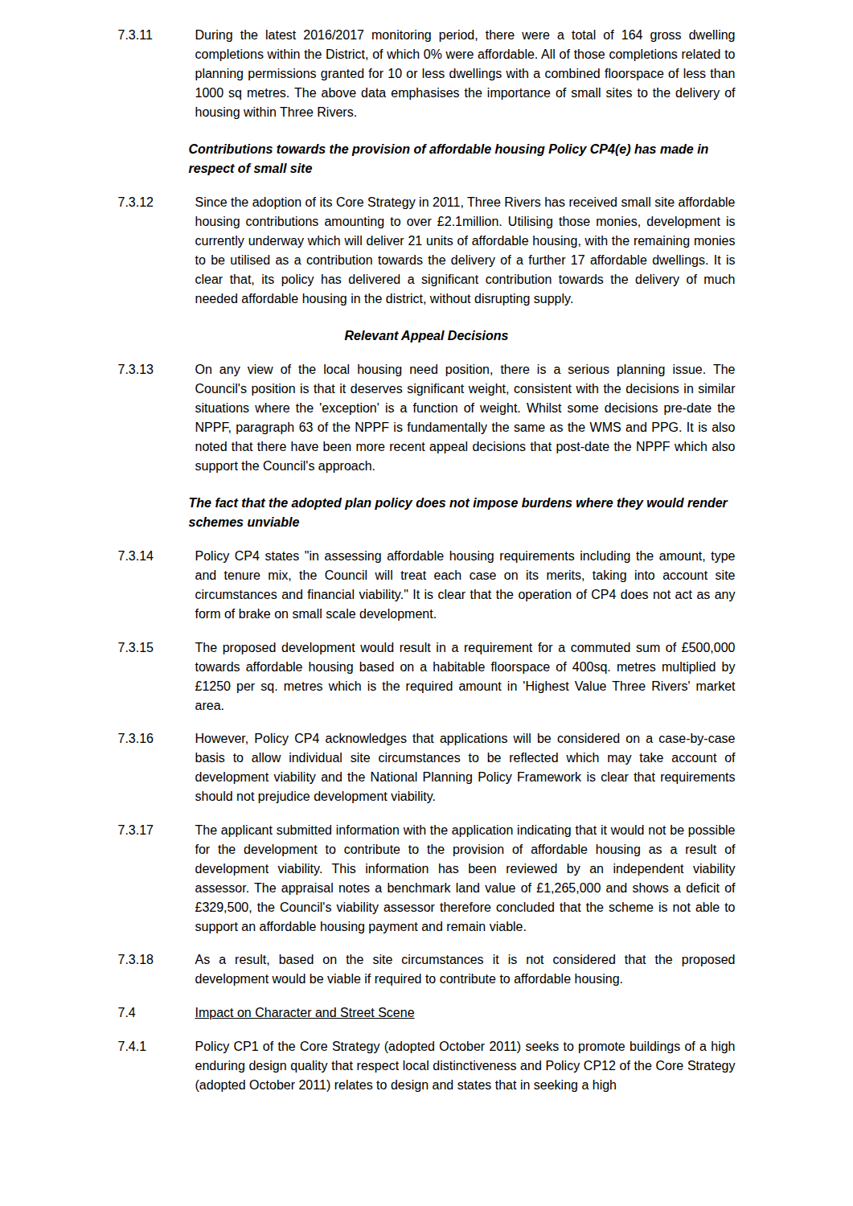7.3.11
During the latest 2016/2017 monitoring period, there were a total of 164 gross dwelling completions within the District, of which 0% were affordable. All of those completions related to planning permissions granted for 10 or less dwellings with a combined floorspace of less than 1000 sq metres. The above data emphasises the importance of small sites to the delivery of housing within Three Rivers.
Contributions towards the provision of affordable housing Policy CP4(e) has made in respect of small site
7.3.12
Since the adoption of its Core Strategy in 2011, Three Rivers has received small site affordable housing contributions amounting to over £2.1million. Utilising those monies, development is currently underway which will deliver 21 units of affordable housing, with the remaining monies to be utilised as a contribution towards the delivery of a further 17 affordable dwellings. It is clear that, its policy has delivered a significant contribution towards the delivery of much needed affordable housing in the district, without disrupting supply.
Relevant Appeal Decisions
7.3.13
On any view of the local housing need position, there is a serious planning issue. The Council's position is that it deserves significant weight, consistent with the decisions in similar situations where the 'exception' is a function of weight. Whilst some decisions pre-date the NPPF, paragraph 63 of the NPPF is fundamentally the same as the WMS and PPG. It is also noted that there have been more recent appeal decisions that post-date the NPPF which also support the Council's approach.
The fact that the adopted plan policy does not impose burdens where they would render schemes unviable
7.3.14
Policy CP4 states "in assessing affordable housing requirements including the amount, type and tenure mix, the Council will treat each case on its merits, taking into account site circumstances and financial viability." It is clear that the operation of CP4 does not act as any form of brake on small scale development.
7.3.15
The proposed development would result in a requirement for a commuted sum of £500,000 towards affordable housing based on a habitable floorspace of 400sq. metres multiplied by £1250 per sq. metres which is the required amount in 'Highest Value Three Rivers' market area.
7.3.16
However, Policy CP4 acknowledges that applications will be considered on a case-by-case basis to allow individual site circumstances to be reflected which may take account of development viability and the National Planning Policy Framework is clear that requirements should not prejudice development viability.
7.3.17
The applicant submitted information with the application indicating that it would not be possible for the development to contribute to the provision of affordable housing as a result of development viability. This information has been reviewed by an independent viability assessor. The appraisal notes a benchmark land value of £1,265,000 and shows a deficit of £329,500, the Council's viability assessor therefore concluded that the scheme is not able to support an affordable housing payment and remain viable.
7.3.18
As a result, based on the site circumstances it is not considered that the proposed development would be viable if required to contribute to affordable housing.
7.4
Impact on Character and Street Scene
7.4.1
Policy CP1 of the Core Strategy (adopted October 2011) seeks to promote buildings of a high enduring design quality that respect local distinctiveness and Policy CP12 of the Core Strategy (adopted October 2011) relates to design and states that in seeking a high